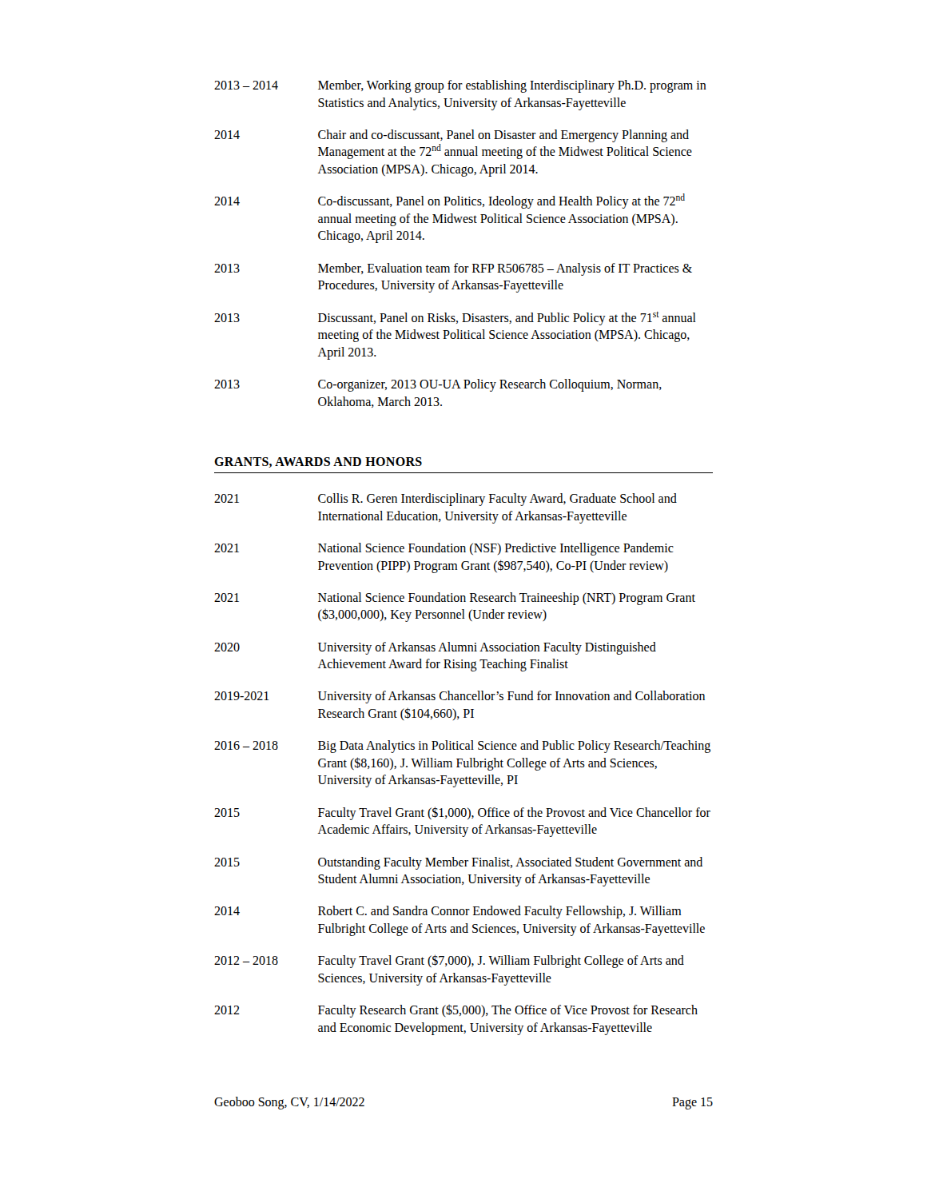| 2013 – 2014 | Member, Working group for establishing Interdisciplinary Ph.D. program in Statistics and Analytics, University of Arkansas-Fayetteville |
| 2014 | Chair and co-discussant, Panel on Disaster and Emergency Planning and Management at the 72 nd annual meeting of the Midwest Political Science Association (MPSA). Chicago, April 2014. |
| 2014 | Co-discussant, Panel on Politics, Ideology and Health Policy at the 72 nd annual meeting of the Midwest Political Science Association (MPSA). Chicago, April 2014. |
| 2013 | Member, Evaluation team for RFP R506785 – Analysis of IT Practices & Procedures, University of Arkansas-Fayetteville |
| 2013 | Discussant, Panel on Risks, Disasters, and Public Policy at the 71 st annual meeting of the Midwest Political Science Association (MPSA). Chicago, April 2013. |
| 2013 | Co-organizer, 2013 OU-UA Policy Research Colloquium, Norman, Oklahoma, March 2013. |
GRANTS, AWARDS AND HONORS
| 2021 | Collis R. Geren Interdisciplinary Faculty Award, Graduate School and International Education, University of Arkansas-Fayetteville |
| 2021 | National Science Foundation (NSF) Predictive Intelligence Pandemic Prevention (PIPP) Program Grant ($987,540), Co-PI (Under review) |
| 2021 | National Science Foundation Research Traineeship (NRT) Program Grant ($3,000,000), Key Personnel (Under review) |
| 2020 | University of Arkansas Alumni Association Faculty Distinguished Achievement Award for Rising Teaching Finalist |
| 2019-2021 | University of Arkansas Chancellor’s Fund for Innovation and Collaboration Research Grant ($104,660), PI |
| 2016 – 2018 | Big Data Analytics in Political Science and Public Policy Research/Teaching Grant ($8,160), J. William Fulbright College of Arts and Sciences, University of Arkansas-Fayetteville, PI |
| 2015 | Faculty Travel Grant ($1,000), Office of the Provost and Vice Chancellor for Academic Affairs, University of Arkansas-Fayetteville |
| 2015 | Outstanding Faculty Member Finalist, Associated Student Government and Student Alumni Association, University of Arkansas-Fayetteville |
| 2014 | Robert C. and Sandra Connor Endowed Faculty Fellowship, J. William Fulbright College of Arts and Sciences, University of Arkansas-Fayetteville |
| 2012 – 2018 | Faculty Travel Grant ($7,000), J. William Fulbright College of Arts and Sciences, University of Arkansas-Fayetteville |
| 2012 | Faculty Research Grant ($5,000), The Office of Vice Provost for Research and Economic Development, University of Arkansas-Fayetteville |
Geoboo Song, CV, 1/14/2022 Page 15